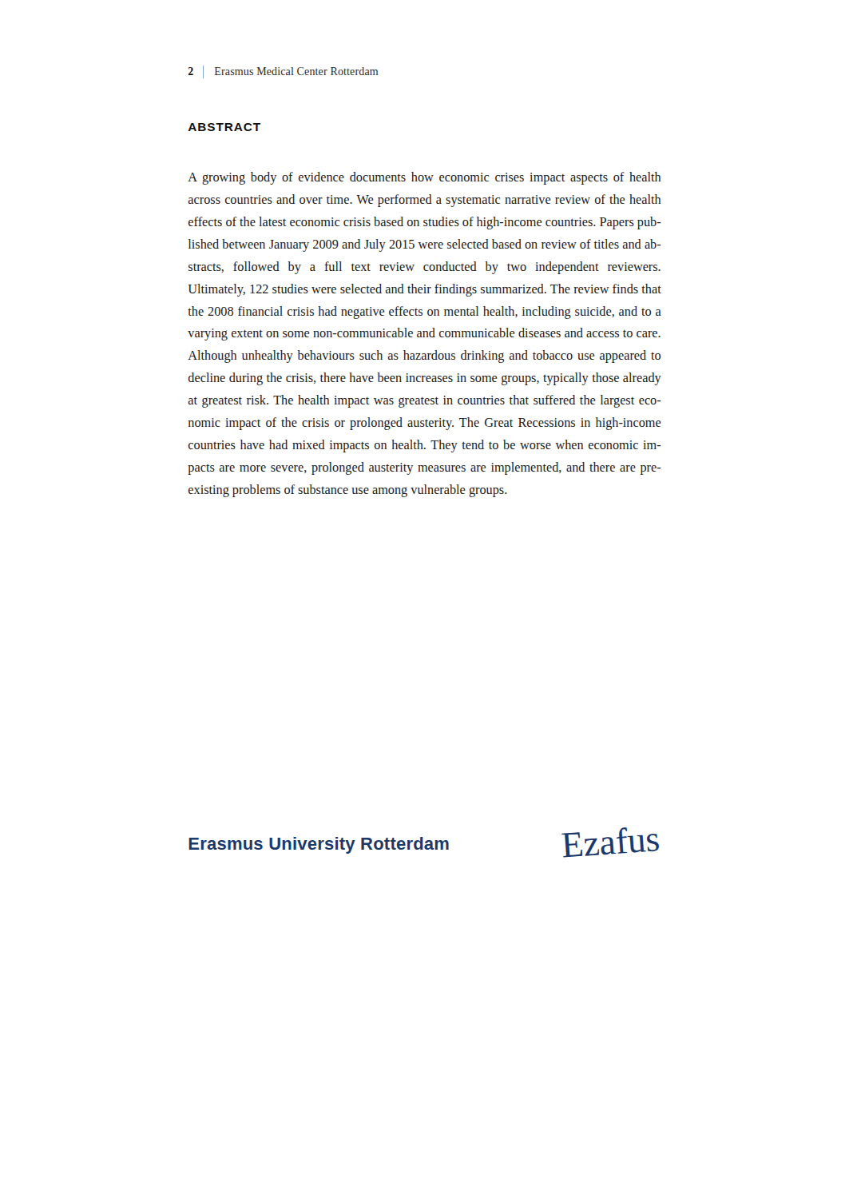2 Erasmus Medical Center Rotterdam
ABSTRACT
A growing body of evidence documents how economic crises impact aspects of health across countries and over time. We performed a systematic narrative review of the health effects of the latest economic crisis based on studies of high-income countries. Papers published between January 2009 and July 2015 were selected based on review of titles and abstracts, followed by a full text review conducted by two independent reviewers. Ultimately, 122 studies were selected and their findings summarized. The review finds that the 2008 financial crisis had negative effects on mental health, including suicide, and to a varying extent on some non-communicable and communicable diseases and access to care. Although unhealthy behaviours such as hazardous drinking and tobacco use appeared to decline during the crisis, there have been increases in some groups, typically those already at greatest risk. The health impact was greatest in countries that suffered the largest economic impact of the crisis or prolonged austerity. The Great Recessions in high-income countries have had mixed impacts on health. They tend to be worse when economic impacts are more severe, prolonged austerity measures are implemented, and there are pre-existing problems of substance use among vulnerable groups.
Erasmus University Rotterdam
Ezafus